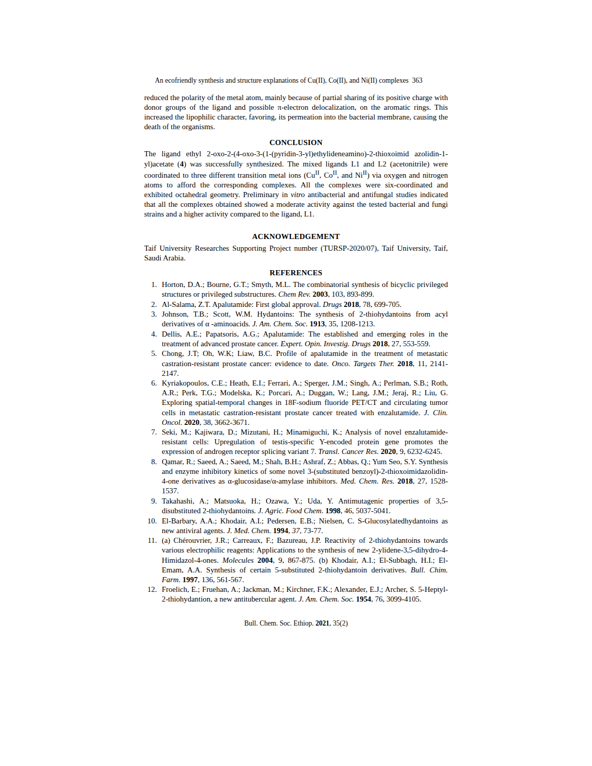An ecofriendly synthesis and structure explanations of Cu(II), Co(II), and Ni(II) complexes 363
reduced the polarity of the metal atom, mainly because of partial sharing of its positive charge with donor groups of the ligand and possible π-electron delocalization, on the aromatic rings. This increased the lipophilic character, favoring, its permeation into the bacterial membrane, causing the death of the organisms.
CONCLUSION
The ligand ethyl 2-oxo-2-(4-oxo-3-(1-(pyridin-3-yl)ethylideneamino)-2-thioxoimid azolidin-1-yl)acetate (4) was successfully synthesized. The mixed ligands L1 and L2 (acetonitrile) were coordinated to three different transition metal ions (CuII, CoII, and NiII) via oxygen and nitrogen atoms to afford the corresponding complexes. All the complexes were six-coordinated and exhibited octahedral geometry. Preliminary in vitro antibacterial and antifungal studies indicated that all the complexes obtained showed a moderate activity against the tested bacterial and fungi strains and a higher activity compared to the ligand, L1.
ACKNOWLEDGEMENT
Taif University Researches Supporting Project number (TURSP-2020/07), Taif University, Taif, Saudi Arabia.
REFERENCES
Horton, D.A.; Bourne, G.T.; Smyth, M.L. The combinatorial synthesis of bicyclic privileged structures or privileged substructures. Chem Rev. 2003, 103, 893-899.
Al-Salama, Z.T. Apalutamide: First global approval. Drugs 2018, 78, 699-705.
Johnson, T.B.; Scott, W.M. Hydantoins: The synthesis of 2-thiohydantoins from acyl derivatives of α -aminoacids. J. Am. Chem. Soc. 1913, 35, 1208-1213.
Dellis, A.E.; Papatsoris, A.G.; Apalutamide: The established and emerging roles in the treatment of advanced prostate cancer. Expert. Opin. Investig. Drugs 2018, 27, 553-559.
Chong, J.T; Oh, W.K; Liaw, B.C. Profile of apalutamide in the treatment of metastatic castration-resistant prostate cancer: evidence to date. Onco. Targets Ther. 2018, 11, 2141-2147.
Kyriakopoulos, C.E.; Heath, E.I.; Ferrari, A.; Sperger, J.M.; Singh, A.; Perlman, S.B.; Roth, A.R.; Perk, T.G.; Modelska, K.; Porcari, A.; Duggan, W.; Lang, J.M.; Jeraj, R.; Liu, G. Exploring spatial-temporal changes in 18F-sodium fluoride PET/CT and circulating tumor cells in metastatic castration-resistant prostate cancer treated with enzalutamide. J. Clin. Oncol. 2020, 38, 3662-3671.
Seki, M.; Kajiwara, D.; Mizutani, H.; Minamiguchi, K.; Analysis of novel enzalutamide-resistant cells: Upregulation of testis-specific Y-encoded protein gene promotes the expression of androgen receptor splicing variant 7. Transl. Cancer Res. 2020, 9, 6232-6245.
Qamar, R.; Saeed, A.; Saeed, M.; Shah, B.H.; Ashraf, Z.; Abbas, Q.; Yum Seo, S.Y. Synthesis and enzyme inhibitory kinetics of some novel 3-(substituted benzoyl)-2-thioxoimidazolidin-4-one derivatives as α-glucosidase/α-amylase inhibitors. Med. Chem. Res. 2018, 27, 1528-1537.
Takahashi, A.; Matsuoka, H.; Ozawa, Y.; Uda, Y. Antimutagenic properties of 3,5-disubstituted 2-thiohydantoins. J. Agric. Food Chem. 1998, 46, 5037-5041.
El-Barbary, A.A.; Khodair, A.I.; Pedersen, E.B.; Nielsen, C. S-Glucosylatedhydantoins as new antiviral agents. J. Med. Chem. 1994, 37, 73-77.
(a) Chérouvrier, J.R.; Carreaux, F.; Bazureau, J.P. Reactivity of 2-thiohydantoins towards various electrophilic reagents: Applications to the synthesis of new 2-ylidene-3,5-dihydro-4-Himidazol-4-ones. Molecules 2004, 9, 867-875. (b) Khodair, A.I.; El-Subbagh, H.I.; El-Emam, A.A. Synthesis of certain 5-substituted 2-thiohydantoin derivatives. Bull. Chim. Farm. 1997, 136, 561-567.
Froelich, E.; Fruehan, A.; Jackman, M.; Kirchner, F.K.; Alexander, E.J.; Archer, S. 5-Heptyl-2-thiohydantion, a new antitubercular agent. J. Am. Chem. Soc. 1954, 76, 3099-4105.
Bull. Chem. Soc. Ethiop. 2021, 35(2)